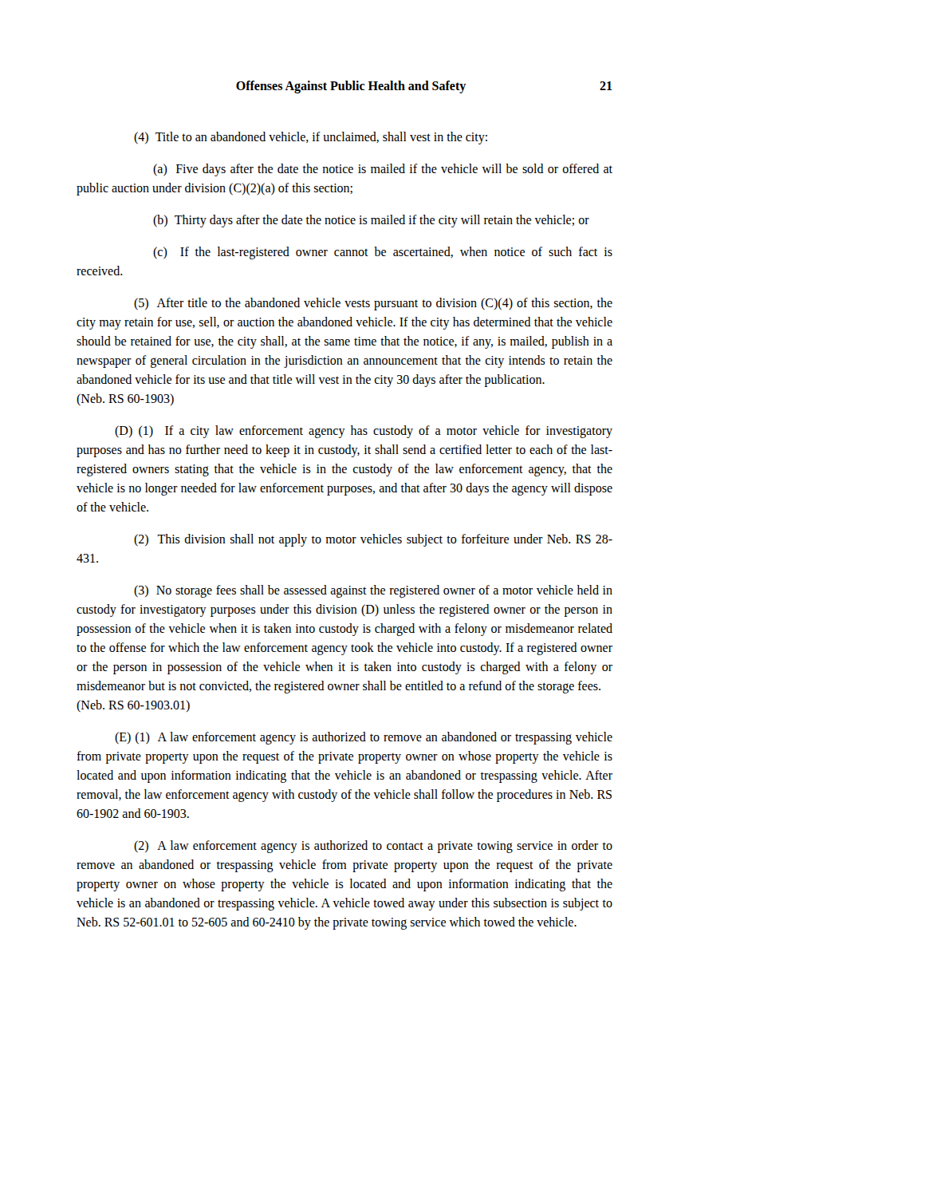Offenses Against Public Health and Safety
21
(4) Title to an abandoned vehicle, if unclaimed, shall vest in the city:
(a) Five days after the date the notice is mailed if the vehicle will be sold or offered at public auction under division (C)(2)(a) of this section;
(b) Thirty days after the date the notice is mailed if the city will retain the vehicle; or
(c) If the last-registered owner cannot be ascertained, when notice of such fact is received.
(5) After title to the abandoned vehicle vests pursuant to division (C)(4) of this section, the city may retain for use, sell, or auction the abandoned vehicle. If the city has determined that the vehicle should be retained for use, the city shall, at the same time that the notice, if any, is mailed, publish in a newspaper of general circulation in the jurisdiction an announcement that the city intends to retain the abandoned vehicle for its use and that title will vest in the city 30 days after the publication.
(Neb. RS 60-1903)
(D) (1) If a city law enforcement agency has custody of a motor vehicle for investigatory purposes and has no further need to keep it in custody, it shall send a certified letter to each of the last-registered owners stating that the vehicle is in the custody of the law enforcement agency, that the vehicle is no longer needed for law enforcement purposes, and that after 30 days the agency will dispose of the vehicle.
(2) This division shall not apply to motor vehicles subject to forfeiture under Neb. RS 28-431.
(3) No storage fees shall be assessed against the registered owner of a motor vehicle held in custody for investigatory purposes under this division (D) unless the registered owner or the person in possession of the vehicle when it is taken into custody is charged with a felony or misdemeanor related to the offense for which the law enforcement agency took the vehicle into custody. If a registered owner or the person in possession of the vehicle when it is taken into custody is charged with a felony or misdemeanor but is not convicted, the registered owner shall be entitled to a refund of the storage fees.
(Neb. RS 60-1903.01)
(E) (1) A law enforcement agency is authorized to remove an abandoned or trespassing vehicle from private property upon the request of the private property owner on whose property the vehicle is located and upon information indicating that the vehicle is an abandoned or trespassing vehicle. After removal, the law enforcement agency with custody of the vehicle shall follow the procedures in Neb. RS 60-1902 and 60-1903.
(2) A law enforcement agency is authorized to contact a private towing service in order to remove an abandoned or trespassing vehicle from private property upon the request of the private property owner on whose property the vehicle is located and upon information indicating that the vehicle is an abandoned or trespassing vehicle. A vehicle towed away under this subsection is subject to Neb. RS 52-601.01 to 52-605 and 60-2410 by the private towing service which towed the vehicle.